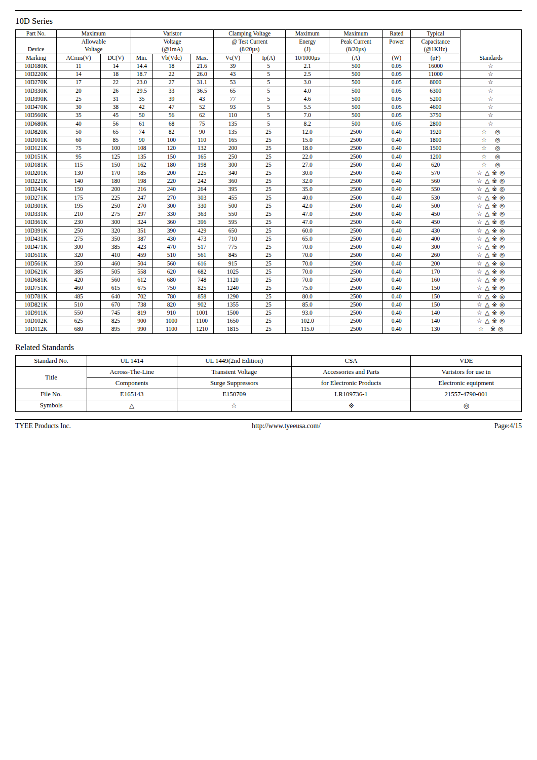10D Series
| Part No. | Maximum | Varistor | Clamping Voltage | Maximum | Maximum | Rated | Typical | Standards |
| --- | --- | --- | --- | --- | --- | --- | --- | --- |
| | Allowable | Voltage | @ Test Current | Energy | Peak Current | Power | Capacitance |
| Device | Voltage | (@1mA) | (8/20µs) | (J) | (8/20µs) | | (@1KHz) |
| Marking | ACrms(V) | DC(V) | Min. | Vb(Vdc) | Max. | Vc(V) | Ip(A) | 10/1000µs | (A) | (W) | (pF) |
| 10D180K | 11 | 14 | 14.4 | 18 | 21.6 | 39 | 5 | 2.1 | 500 | 0.05 | 16000 | ☆ |
| 10D220K | 14 | 18 | 18.7 | 22 | 26.0 | 43 | 5 | 2.5 | 500 | 0.05 | 11000 | ☆ |
| 10D270K | 17 | 22 | 23.0 | 27 | 31.1 | 53 | 5 | 3.0 | 500 | 0.05 | 8000 | ☆ |
| 10D330K | 20 | 26 | 29.5 | 33 | 36.5 | 65 | 5 | 4.0 | 500 | 0.05 | 6300 | ☆ |
| 10D390K | 25 | 31 | 35 | 39 | 43 | 77 | 5 | 4.6 | 500 | 0.05 | 5200 | ☆ |
| 10D470K | 30 | 38 | 42 | 47 | 52 | 93 | 5 | 5.5 | 500 | 0.05 | 4600 | ☆ |
| 10D560K | 35 | 45 | 50 | 56 | 62 | 110 | 5 | 7.0 | 500 | 0.05 | 3750 | ☆ |
| 10D680K | 40 | 56 | 61 | 68 | 75 | 135 | 5 | 8.2 | 500 | 0.05 | 2800 | ☆ |
| 10D820K | 50 | 65 | 74 | 82 | 90 | 135 | 25 | 12.0 | 2500 | 0.40 | 1920 | ☆ ◎ |
| 10D101K | 60 | 85 | 90 | 100 | 110 | 165 | 25 | 15.0 | 2500 | 0.40 | 1800 | ☆ ◎ |
| 10D121K | 75 | 100 | 108 | 120 | 132 | 200 | 25 | 18.0 | 2500 | 0.40 | 1500 | ☆ ◎ |
| 10D151K | 95 | 125 | 135 | 150 | 165 | 250 | 25 | 22.0 | 2500 | 0.40 | 1200 | ☆ ◎ |
| 10D181K | 115 | 150 | 162 | 180 | 198 | 300 | 25 | 27.0 | 2500 | 0.40 | 620 | ☆ ◎ |
| 10D201K | 130 | 170 | 185 | 200 | 225 | 340 | 25 | 30.0 | 2500 | 0.40 | 570 | ☆ △ ※ ◎ |
| 10D221K | 140 | 180 | 198 | 220 | 242 | 360 | 25 | 32.0 | 2500 | 0.40 | 560 | ☆ △ ※ ◎ |
| 10D241K | 150 | 200 | 216 | 240 | 264 | 395 | 25 | 35.0 | 2500 | 0.40 | 550 | ☆ △ ※ ◎ |
| 10D271K | 175 | 225 | 247 | 270 | 303 | 455 | 25 | 40.0 | 2500 | 0.40 | 530 | ☆ △ ※ ◎ |
| 10D301K | 195 | 250 | 270 | 300 | 330 | 500 | 25 | 42.0 | 2500 | 0.40 | 500 | ☆ △ ※ ◎ |
| 10D331K | 210 | 275 | 297 | 330 | 363 | 550 | 25 | 47.0 | 2500 | 0.40 | 450 | ☆ △ ※ ◎ |
| 10D361K | 230 | 300 | 324 | 360 | 396 | 595 | 25 | 47.0 | 2500 | 0.40 | 450 | ☆ △ ※ ◎ |
| 10D391K | 250 | 320 | 351 | 390 | 429 | 650 | 25 | 60.0 | 2500 | 0.40 | 430 | ☆ △ ※ ◎ |
| 10D431K | 275 | 350 | 387 | 430 | 473 | 710 | 25 | 65.0 | 2500 | 0.40 | 400 | ☆ △ ※ ◎ |
| 10D471K | 300 | 385 | 423 | 470 | 517 | 775 | 25 | 70.0 | 2500 | 0.40 | 300 | ☆ △ ※ ◎ |
| 10D511K | 320 | 410 | 459 | 510 | 561 | 845 | 25 | 70.0 | 2500 | 0.40 | 260 | ☆ △ ※ ◎ |
| 10D561K | 350 | 460 | 504 | 560 | 616 | 915 | 25 | 70.0 | 2500 | 0.40 | 200 | ☆ △ ※ ◎ |
| 10D621K | 385 | 505 | 558 | 620 | 682 | 1025 | 25 | 70.0 | 2500 | 0.40 | 170 | ☆ △ ※ ◎ |
| 10D681K | 420 | 560 | 612 | 680 | 748 | 1120 | 25 | 70.0 | 2500 | 0.40 | 160 | ☆ △ ※ ◎ |
| 10D751K | 460 | 615 | 675 | 750 | 825 | 1240 | 25 | 75.0 | 2500 | 0.40 | 150 | ☆ △ ※ ◎ |
| 10D781K | 485 | 640 | 702 | 780 | 858 | 1290 | 25 | 80.0 | 2500 | 0.40 | 150 | ☆ △ ※ ◎ |
| 10D821K | 510 | 670 | 738 | 820 | 902 | 1355 | 25 | 85.0 | 2500 | 0.40 | 150 | ☆ △ ※ ◎ |
| 10D911K | 550 | 745 | 819 | 910 | 1001 | 1500 | 25 | 93.0 | 2500 | 0.40 | 140 | ☆ △ ※ ◎ |
| 10D102K | 625 | 825 | 900 | 1000 | 1100 | 1650 | 25 | 102.0 | 2500 | 0.40 | 140 | ☆ △ ※ ◎ |
| 10D112K | 680 | 895 | 990 | 1100 | 1210 | 1815 | 25 | 115.0 | 2500 | 0.40 | 130 | ☆ ※ ◎ |
Related Standards
| Standard No. | UL 1414 | UL 1449(2nd Edition) | CSA | VDE |
| Title | Across-The-Line | Transient Voltage | Accessories and Parts | Varistors for use in |
| Components | Surge Suppressors | for Electronic Products | Electronic equipment |
| File No. | E165143 | E150709 | LR109736-1 | 21557-4790-001 |
| Symbols | △ | ☆ | ※ | ◎ |
TYEE Products Inc.
http://www.tyeeusa.com/
Page:4/15